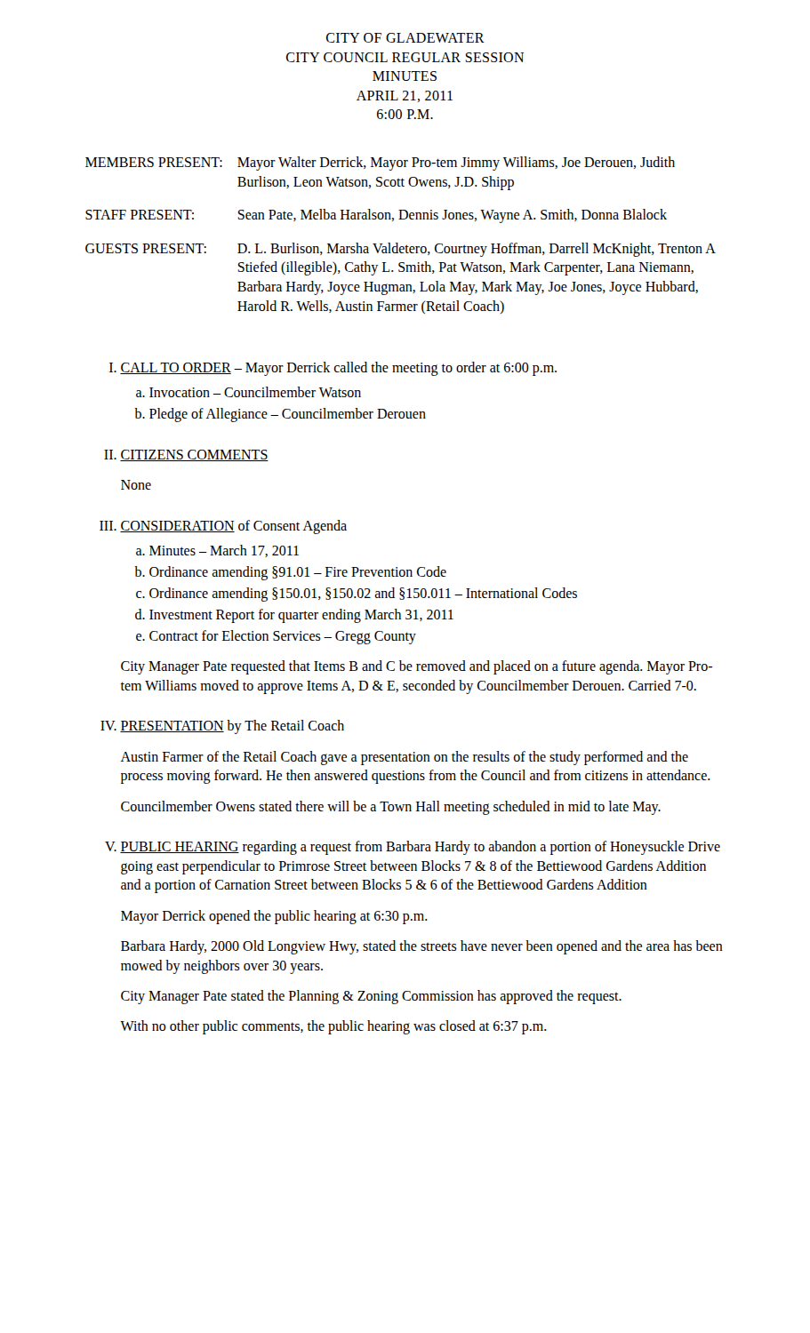CITY OF GLADEWATER
CITY COUNCIL REGULAR SESSION
MINUTES
APRIL 21, 2011
6:00 P.M.
| MEMBERS PRESENT: | Mayor Walter Derrick, Mayor Pro-tem Jimmy Williams, Joe Derouen, Judith Burlison, Leon Watson, Scott Owens, J.D. Shipp |
| STAFF PRESENT: | Sean Pate, Melba Haralson, Dennis Jones, Wayne A. Smith, Donna Blalock |
| GUESTS PRESENT: | D. L. Burlison, Marsha Valdetero, Courtney Hoffman, Darrell McKnight, Trenton A Stiefed (illegible), Cathy L. Smith, Pat Watson, Mark Carpenter, Lana Niemann, Barbara Hardy, Joyce Hugman, Lola May, Mark May, Joe Jones, Joyce Hubbard, Harold R. Wells, Austin Farmer (Retail Coach) |
CALL TO ORDER – Mayor Derrick called the meeting to order at 6:00 p.m.
Invocation – Councilmember Watson
Pledge of Allegiance – Councilmember Derouen
CITIZENS COMMENTS
None
CONSIDERATION of Consent Agenda
Minutes – March 17, 2011
Ordinance amending §91.01 – Fire Prevention Code
Ordinance amending §150.01, §150.02 and §150.011 – International Codes
Investment Report for quarter ending March 31, 2011
Contract for Election Services – Gregg County
City Manager Pate requested that Items B and C be removed and placed on a future agenda. Mayor Pro-tem Williams moved to approve Items A, D & E, seconded by Councilmember Derouen. Carried 7-0.
PRESENTATION by The Retail Coach
Austin Farmer of the Retail Coach gave a presentation on the results of the study performed and the process moving forward. He then answered questions from the Council and from citizens in attendance.
Councilmember Owens stated there will be a Town Hall meeting scheduled in mid to late May.
PUBLIC HEARING regarding a request from Barbara Hardy to abandon a portion of Honeysuckle Drive going east perpendicular to Primrose Street between Blocks 7 & 8 of the Bettiewood Gardens Addition and a portion of Carnation Street between Blocks 5 & 6 of the Bettiewood Gardens Addition
Mayor Derrick opened the public hearing at 6:30 p.m.
Barbara Hardy, 2000 Old Longview Hwy, stated the streets have never been opened and the area has been mowed by neighbors over 30 years.
City Manager Pate stated the Planning & Zoning Commission has approved the request.
With no other public comments, the public hearing was closed at 6:37 p.m.